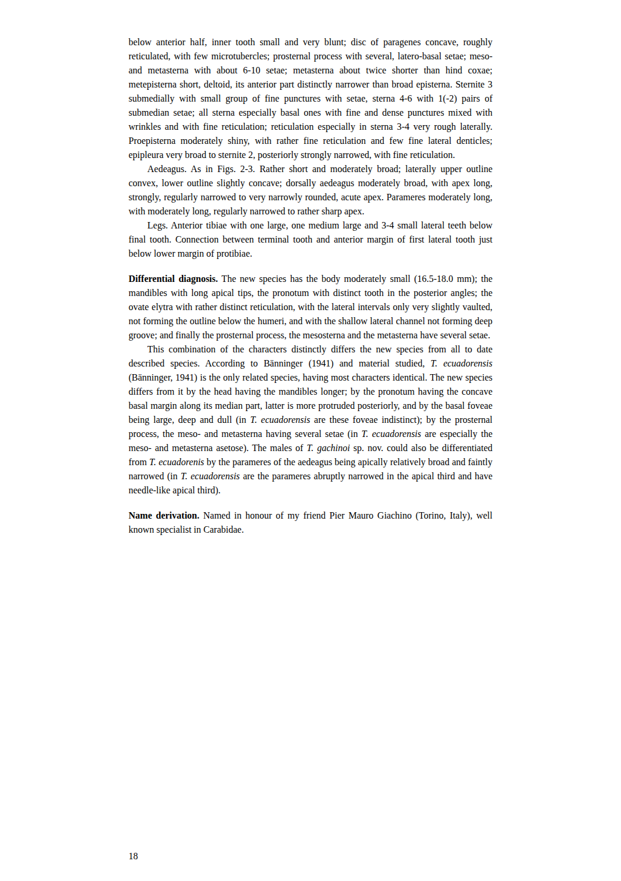below anterior half, inner tooth small and very blunt; disc of paragenes concave, roughly reticulated, with few microtubercles; prosternal process with several, latero-basal setae; meso- and metasterna with about 6-10 setae; metasterna about twice shorter than hind coxae; metepisterna short, deltoid, its anterior part distinctly narrower than broad episterna. Sternite 3 submedially with small group of fine punctures with setae, sterna 4-6 with 1(-2) pairs of submedian setae; all sterna especially basal ones with fine and dense punctures mixed with wrinkles and with fine reticulation; reticulation especially in sterna 3-4 very rough laterally. Proepisterna moderately shiny, with rather fine reticulation and few fine lateral denticles; epipleura very broad to sternite 2, posteriorly strongly narrowed, with fine reticulation.
Aedeagus. As in Figs. 2-3. Rather short and moderately broad; laterally upper outline convex, lower outline slightly concave; dorsally aedeagus moderately broad, with apex long, strongly, regularly narrowed to very narrowly rounded, acute apex. Parameres moderately long, with moderately long, regularly narrowed to rather sharp apex.
Legs. Anterior tibiae with one large, one medium large and 3-4 small lateral teeth below final tooth. Connection between terminal tooth and anterior margin of first lateral tooth just below lower margin of protibiae.
Differential diagnosis. The new species has the body moderately small (16.5-18.0 mm); the mandibles with long apical tips, the pronotum with distinct tooth in the posterior angles; the ovate elytra with rather distinct reticulation, with the lateral intervals only very slightly vaulted, not forming the outline below the humeri, and with the shallow lateral channel not forming deep groove; and finally the prosternal process, the mesosterna and the metasterna have several setae.
This combination of the characters distinctly differs the new species from all to date described species. According to Bänninger (1941) and material studied, T. ecuadorensis (Bänninger, 1941) is the only related species, having most characters identical. The new species differs from it by the head having the mandibles longer; by the pronotum having the concave basal margin along its median part, latter is more protruded posteriorly, and by the basal foveae being large, deep and dull (in T. ecuadorensis are these foveae indistinct); by the prosternal process, the meso- and metasterna having several setae (in T. ecuadorensis are especially the meso- and metasterna asetose). The males of T. gachinoi sp. nov. could also be differentiated from T. ecuadorenis by the parameres of the aedeagus being apically relatively broad and faintly narrowed (in T. ecuadorensis are the parameres abruptly narrowed in the apical third and have needle-like apical third).
Name derivation. Named in honour of my friend Pier Mauro Giachino (Torino, Italy), well known specialist in Carabidae.
18